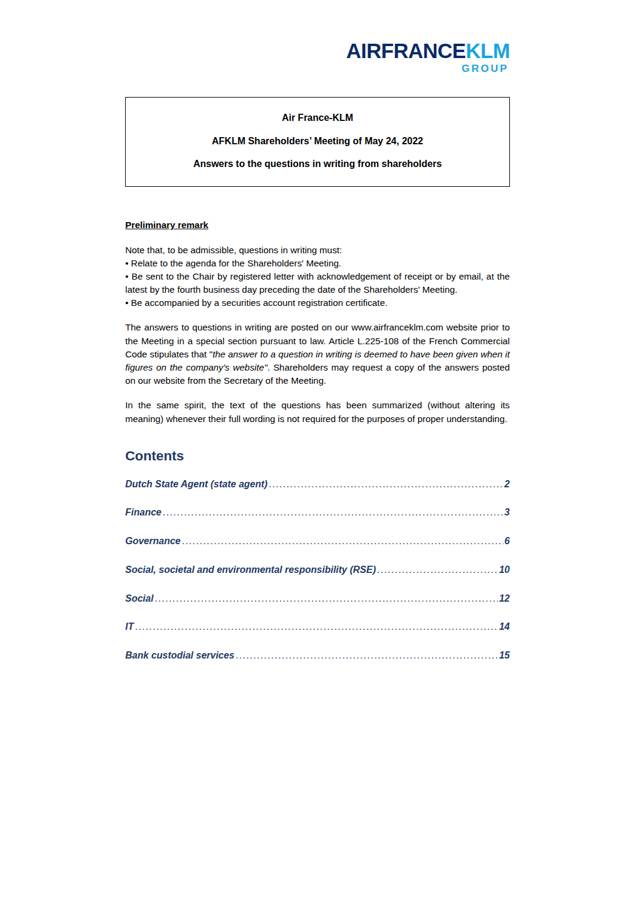AIR FRANCE KLM
GROUP
Air France-KLM
AFKLM Shareholders’ Meeting of May 24, 2022
Answers to the questions in writing from shareholders
Preliminary remark
Note that, to be admissible, questions in writing must:
Relate to the agenda for the Shareholders' Meeting.
Be sent to the Chair by registered letter with acknowledgement of receipt or by email, at the latest by the fourth business day preceding the date of the Shareholders’ Meeting.
Be accompanied by a securities account registration certificate.
The answers to questions in writing are posted on our www.airfranceklm.com website prior to the Meeting in a special section pursuant to law. Article L.225-108 of the French Commercial Code stipulates that "the answer to a question in writing is deemed to have been given when it figures on the company's website". Shareholders may request a copy of the answers posted on our website from the Secretary of the Meeting.
In the same spirit, the text of the questions has been summarized (without altering its meaning) whenever their full wording is not required for the purposes of proper understanding.
Contents
Dutch State Agent (state agent)......................................................................................... 2
Finance................................................................................................................................. 3
Governance....................................................................................................................... 6
Social, societal and environmental responsibility (RSE)..................................................... 10
Social.................................................................................................................................... 12
IT............................................................................................................................................. 14
Bank custodial services................................................................................................. 15